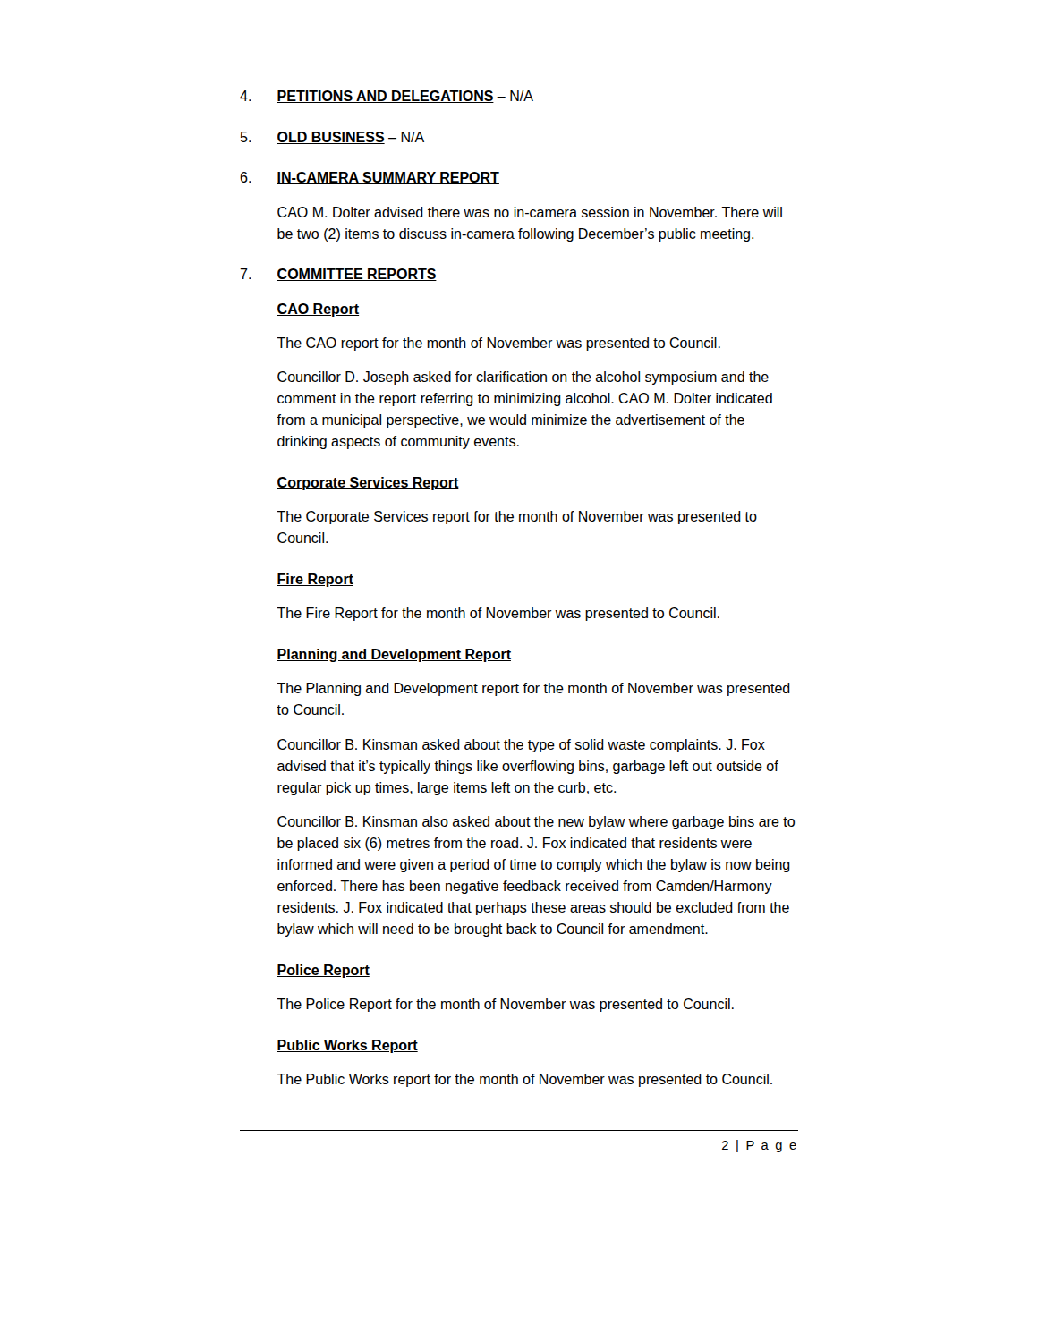4. Petitions and Delegations – N/A
5. Old Business – N/A
6. In-Camera Summary Report
CAO M. Dolter advised there was no in-camera session in November. There will be two (2) items to discuss in-camera following December’s public meeting.
7. Committee Reports
CAO Report
The CAO report for the month of November was presented to Council.
Councillor D. Joseph asked for clarification on the alcohol symposium and the comment in the report referring to minimizing alcohol. CAO M. Dolter indicated from a municipal perspective, we would minimize the advertisement of the drinking aspects of community events.
Corporate Services Report
The Corporate Services report for the month of November was presented to Council.
Fire Report
The Fire Report for the month of November was presented to Council.
Planning and Development Report
The Planning and Development report for the month of November was presented to Council.
Councillor B. Kinsman asked about the type of solid waste complaints. J. Fox advised that it’s typically things like overflowing bins, garbage left out outside of regular pick up times, large items left on the curb, etc.
Councillor B. Kinsman also asked about the new bylaw where garbage bins are to be placed six (6) metres from the road. J. Fox indicated that residents were informed and were given a period of time to comply which the bylaw is now being enforced. There has been negative feedback received from Camden/Harmony residents. J. Fox indicated that perhaps these areas should be excluded from the bylaw which will need to be brought back to Council for amendment.
Police Report
The Police Report for the month of November was presented to Council.
Public Works Report
The Public Works report for the month of November was presented to Council.
2 | P a g e